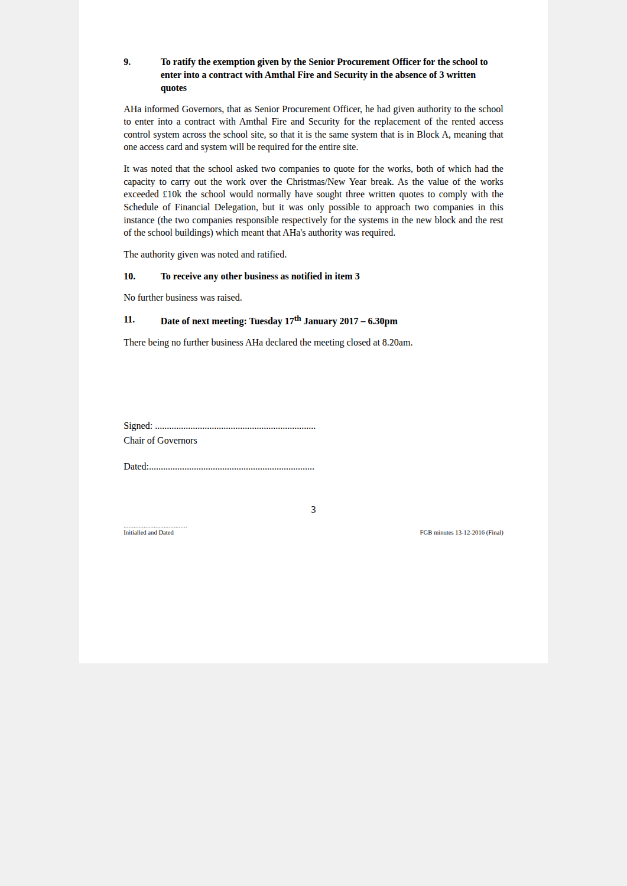9. To ratify the exemption given by the Senior Procurement Officer for the school to enter into a contract with Amthal Fire and Security in the absence of 3 written quotes
AHa informed Governors, that as Senior Procurement Officer, he had given authority to the school to enter into a contract with Amthal Fire and Security for the replacement of the rented access control system across the school site, so that it is the same system that is in Block A, meaning that one access card and system will be required for the entire site.
It was noted that the school asked two companies to quote for the works, both of which had the capacity to carry out the work over the Christmas/New Year break. As the value of the works exceeded £10k the school would normally have sought three written quotes to comply with the Schedule of Financial Delegation, but it was only possible to approach two companies in this instance (the two companies responsible respectively for the systems in the new block and the rest of the school buildings) which meant that AHa's authority was required.
The authority given was noted and ratified.
10. To receive any other business as notified in item 3
No further business was raised.
11. Date of next meeting: Tuesday 17th January 2017 – 6.30pm
There being no further business AHa declared the meeting closed at 8.20am.
Signed: ....................................................................
Chair of Governors
Dated:......................................................................
3
......................................
Initialled and Dated
FGB minutes 13-12-2016 (Final)